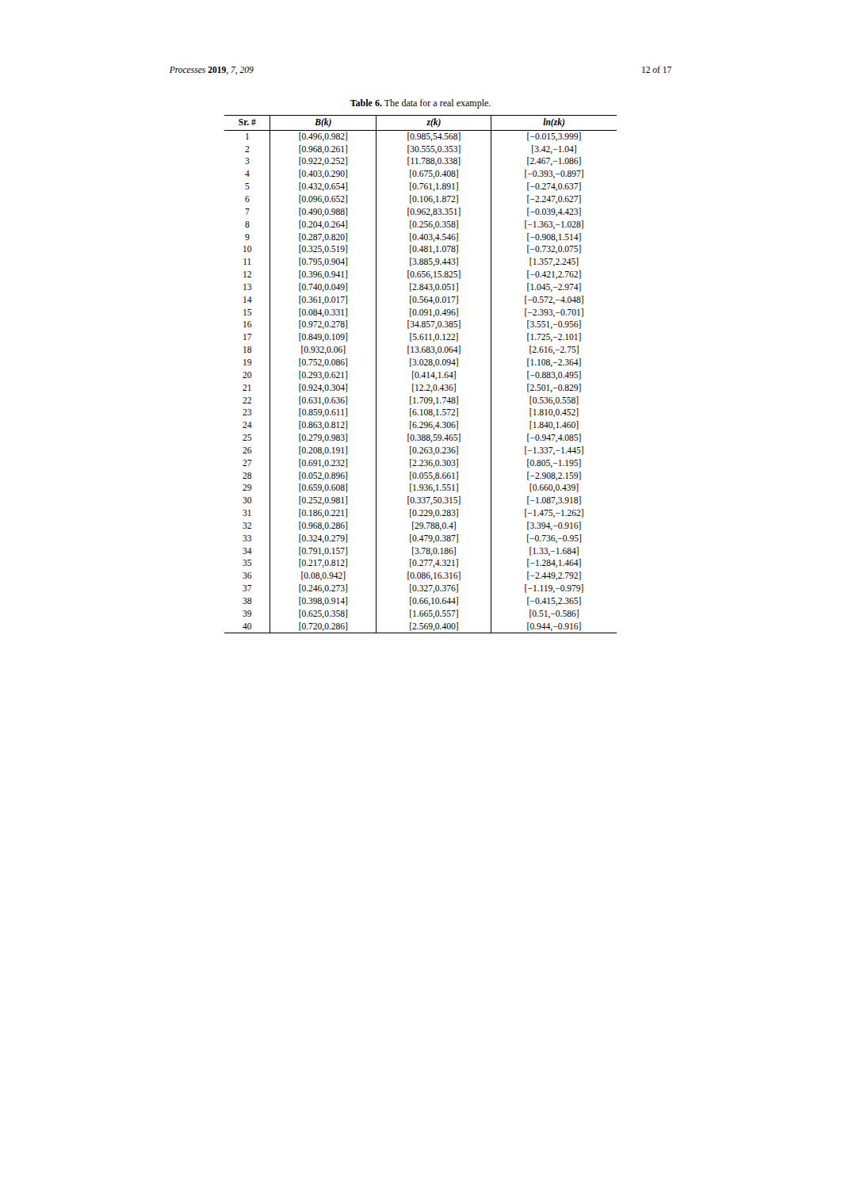Processes 2019, 7, 209
12 of 17
Table 6. The data for a real example.
| Sr. # | B(k) | z(k) | ln(zk) |
| --- | --- | --- | --- |
| 1 | [0.496,0.982] | [0.985,54.568] | [−0.015,3.999] |
| 2 | [0.968,0.261] | [30.555,0.353] | [3.42,−1.04] |
| 3 | [0.922,0.252] | [11.788,0.338] | [2.467,−1.086] |
| 4 | [0.403,0.290] | [0.675,0.408] | [−0.393,−0.897] |
| 5 | [0.432,0.654] | [0.761,1.891] | [−0.274,0.637] |
| 6 | [0.096,0.652] | [0.106,1.872] | [−2.247,0.627] |
| 7 | [0.490,0.988] | [0.962,83.351] | [−0.039,4.423] |
| 8 | [0.204,0.264] | [0.256,0.358] | [−1.363,−1.028] |
| 9 | [0.287,0.820] | [0.403,4.546] | [−0.908,1.514] |
| 10 | [0.325,0.519] | [0.481,1.078] | [−0.732,0.075] |
| 11 | [0.795,0.904] | [3.885,9.443] | [1.357,2.245] |
| 12 | [0.396,0.941] | [0.656,15.825] | [−0.421,2.762] |
| 13 | [0.740,0.049] | [2.843,0.051] | [1.045,−2.974] |
| 14 | [0.361,0.017] | [0.564,0.017] | [−0.572,−4.048] |
| 15 | [0.084,0.331] | [0.091,0.496] | [−2.393,−0.701] |
| 16 | [0.972,0.278] | [34.857,0.385] | [3.551,−0.956] |
| 17 | [0.849,0.109] | [5.611,0.122] | [1.725,−2.101] |
| 18 | [0.932,0.06] | [13.683,0.064] | [2.616,−2.75] |
| 19 | [0.752,0.086] | [3.028,0.094] | [1.108,−2.364] |
| 20 | [0.293,0.621] | [0.414,1.64] | [−0.883,0.495] |
| 21 | [0.924,0.304] | [12.2,0.436] | [2.501,−0.829] |
| 22 | [0.631,0.636] | [1.709,1.748] | [0.536,0.558] |
| 23 | [0.859,0.611] | [6.108,1.572] | [1.810,0.452] |
| 24 | [0.863,0.812] | [6.296,4.306] | [1.840,1.460] |
| 25 | [0.279,0.983] | [0.388,59.465] | [−0.947,4.085] |
| 26 | [0.208,0.191] | [0.263,0.236] | [−1.337,−1.445] |
| 27 | [0.691,0.232] | [2.236,0.303] | [0.805,−1.195] |
| 28 | [0.052,0.896] | [0.055,8.661] | [−2.908,2.159] |
| 29 | [0.659,0.608] | [1.936,1.551] | [0.660,0.439] |
| 30 | [0.252,0.981] | [0.337,50.315] | [−1.087,3.918] |
| 31 | [0.186,0.221] | [0.229,0.283] | [−1.475,−1.262] |
| 32 | [0.968,0.286] | [29.788,0.4] | [3.394,−0.916] |
| 33 | [0.324,0.279] | [0.479,0.387] | [−0.736,−0.95] |
| 34 | [0.791,0.157] | [3.78,0.186] | [1.33,−1.684] |
| 35 | [0.217,0.812] | [0.277,4.321] | [−1.284,1.464] |
| 36 | [0.08,0.942] | [0.086,16.316] | [−2.449,2.792] |
| 37 | [0.246,0.273] | [0.327,0.376] | [−1.119,−0.979] |
| 38 | [0.398,0.914] | [0.66,10.644] | [−0.415,2.365] |
| 39 | [0.625,0.358] | [1.665,0.557] | [0.51,−0.586] |
| 40 | [0.720,0.286] | [2.569,0.400] | [0.944,−0.916] |